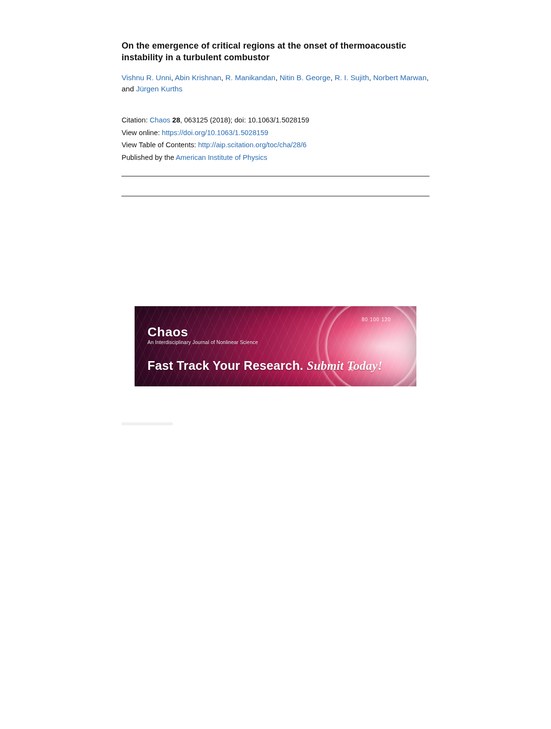On the emergence of critical regions at the onset of thermoacoustic instability in a turbulent combustor
Vishnu R. Unni, Abin Krishnan, R. Manikandan, Nitin B. George, R. I. Sujith, Norbert Marwan, and Jürgen Kurths
Citation: Chaos 28, 063125 (2018); doi: 10.1063/1.5028159
View online: https://doi.org/10.1063/1.5028159
View Table of Contents: http://aip.scitation.org/toc/cha/28/6
Published by the American Institute of Physics
80 100 120
20
Chaos
An Interdisciplinary Journal of Nonlinear Science
Fast Track Your Research. Submit Today!